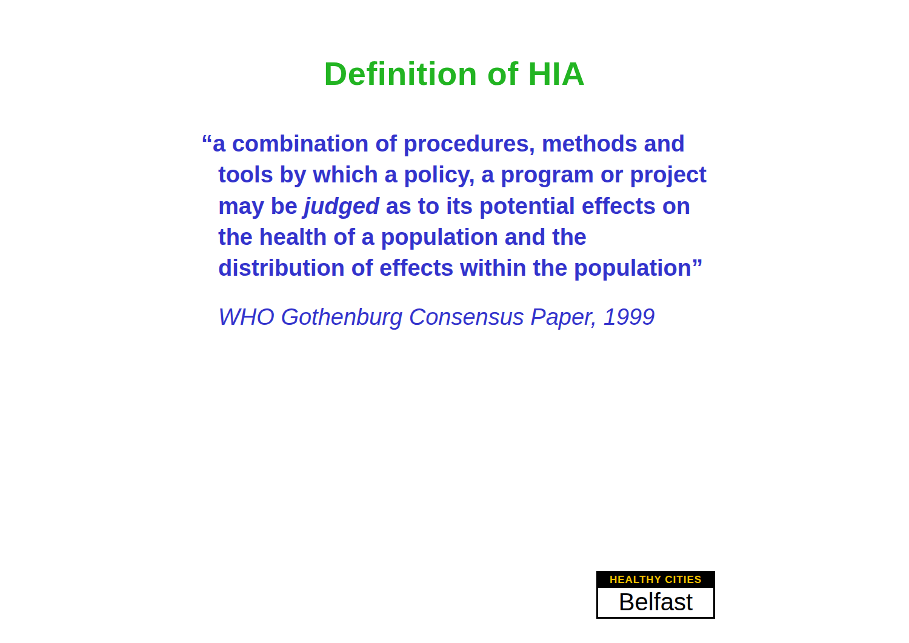Definition of HIA
“a combination of procedures, methods and tools by which a policy, a program or project may be judged as to its potential effects on the health of a population and the distribution of effects within the population”
WHO Gothenburg Consensus Paper, 1999
HEALTHY CITIES
Belfast